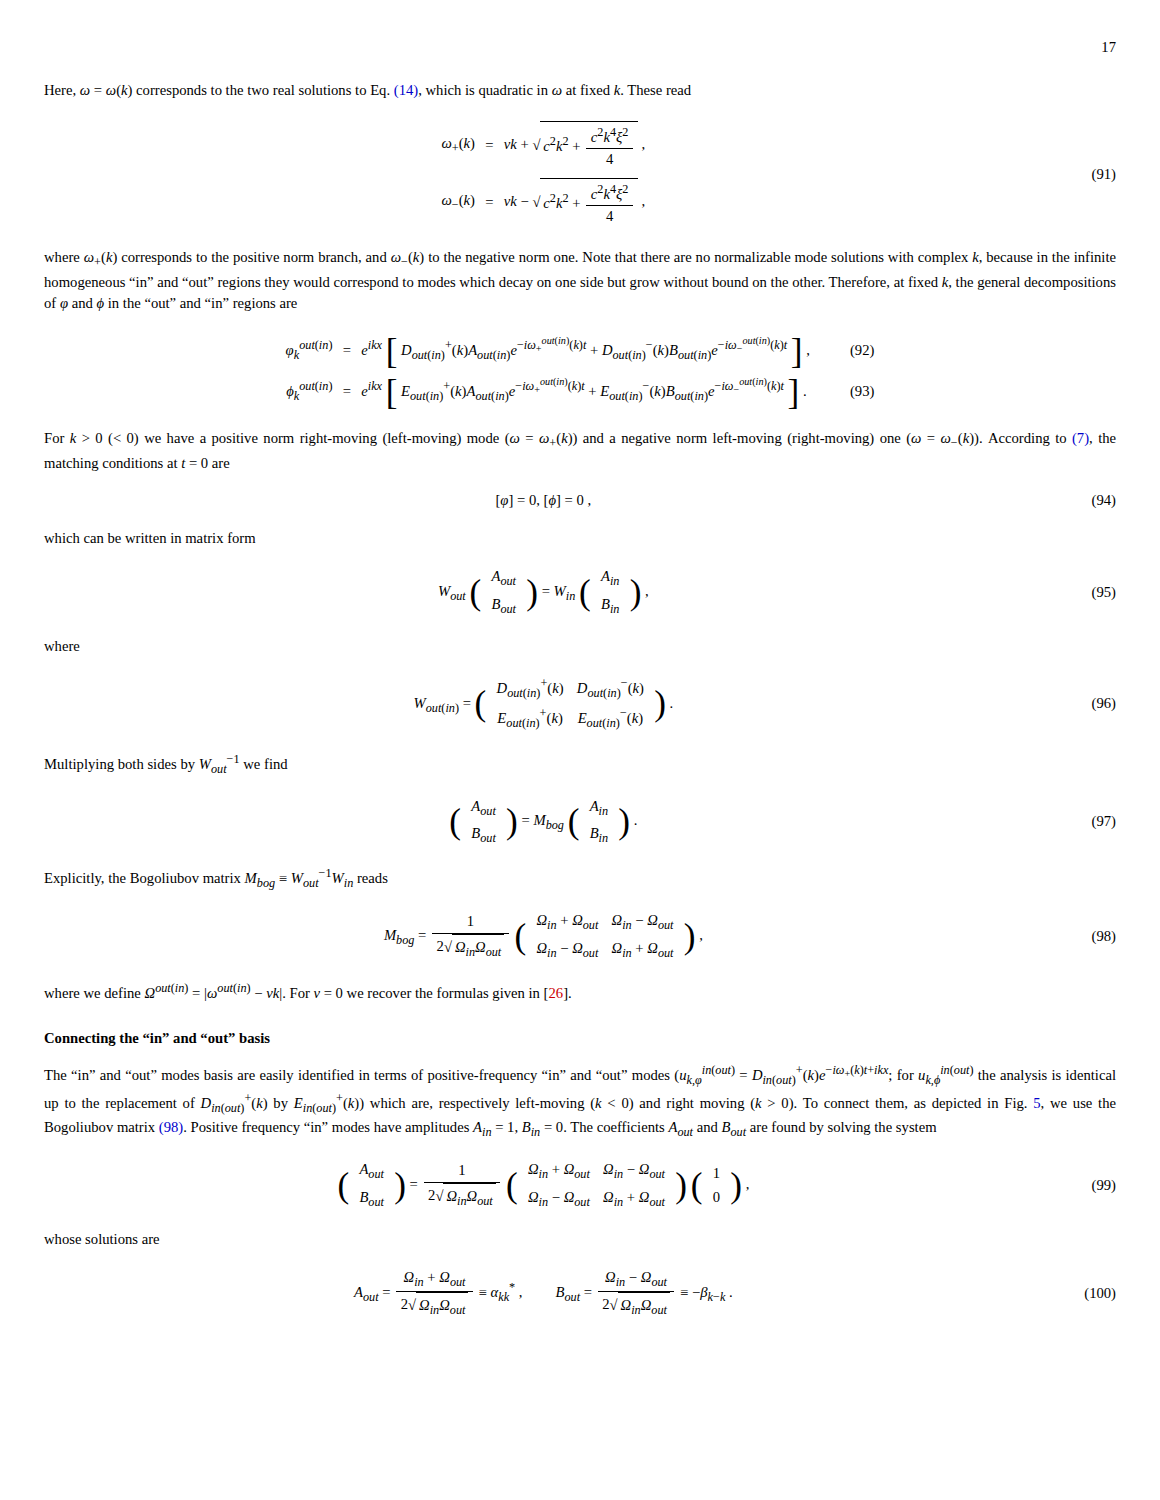17
Here, ω = ω(k) corresponds to the two real solutions to Eq. (14), which is quadratic in ω at fixed k. These read
| ω + ( k ) | = | vk + √ c 2 k 2 + c 2 k 4 ξ 2 4 , |
| ω − ( k ) | = | vk − √ c 2 k 2 + c 2 k 4 ξ 2 4 , |
(91)
where ω+(k) corresponds to the positive norm branch, and ω−(k) to the negative norm one. Note that there are no normalizable mode solutions with complex k, because in the infinite homogeneous “in” and “out” regions they would correspond to modes which decay on one side but grow without bound on the other. Therefore, at fixed k, the general decompositions of φ and ϕ in the “out” and “in” regions are
| φ k out ( in ) | = | e ikx [ D out ( in ) + ( k ) A out ( in ) e − i ω + out ( in ) ( k ) t + D out ( in ) − ( k ) B out ( in ) e − i ω − out ( in ) ( k ) t ] , | (92) |
| ϕ k out ( in ) | = | e ikx [ E out ( in ) + ( k ) A out ( in ) e − i ω + out ( in ) ( k ) t + E out ( in ) − ( k ) B out ( in ) e − i ω − out ( in ) ( k ) t ] . | (93) |
For k > 0 (< 0) we have a positive norm right-moving (left-moving) mode (ω = ω+(k)) and a negative norm left-moving (right-moving) one (ω = ω−(k)). According to (7), the matching conditions at t = 0 are
[φ] = 0, [ϕ] = 0 ,
(94)
which can be written in matrix form
Wout (
| A out |
| B out |
) = Win (
| A in |
| B in |
) ,
(95)
where
Wout(in) = (
| D out ( in ) + ( k ) | D out ( in ) − ( k ) |
| E out ( in ) + ( k ) | E out ( in ) − ( k ) |
) .
(96)
Multiplying both sides by Wout−1 we find
(
| A out |
| B out |
) = Mbog (
| A in |
| B in |
) .
(97)
Explicitly, the Bogoliubov matrix Mbog ≡ Wout−1Win reads
Mbog = 12√ΩinΩout (
| Ω in + Ω out | Ω in − Ω out |
| Ω in − Ω out | Ω in + Ω out |
) ,
(98)
where we define Ωout(in) = |ωout(in) − vk|. For v = 0 we recover the formulas given in [26].
Connecting the “in” and “out” basis
The “in” and “out” modes basis are easily identified in terms of positive-frequency “in” and “out” modes (uk,φin(out) = Din(out)+(k)e−iω+(k)t+ikx; for uk,ϕin(out) the analysis is identical up to the replacement of Din(out)+(k) by Ein(out)+(k)) which are, respectively left-moving (k < 0) and right moving (k > 0). To connect them, as depicted in Fig. 5, we use the Bogoliubov matrix (98). Positive frequency “in” modes have amplitudes Ain = 1, Bin = 0. The coefficients Aout and Bout are found by solving the system
(
| A out |
| B out |
) = 12√ΩinΩout (
| Ω in + Ω out | Ω in − Ω out |
| Ω in − Ω out | Ω in + Ω out |
) (
| 1 |
| 0 |
) ,
(99)
whose solutions are
Aout = Ωin + Ωout 2√ΩinΩout ≡ αkk* , Bout = Ωin − Ωout 2√ΩinΩout ≡ −βk−k .
(100)